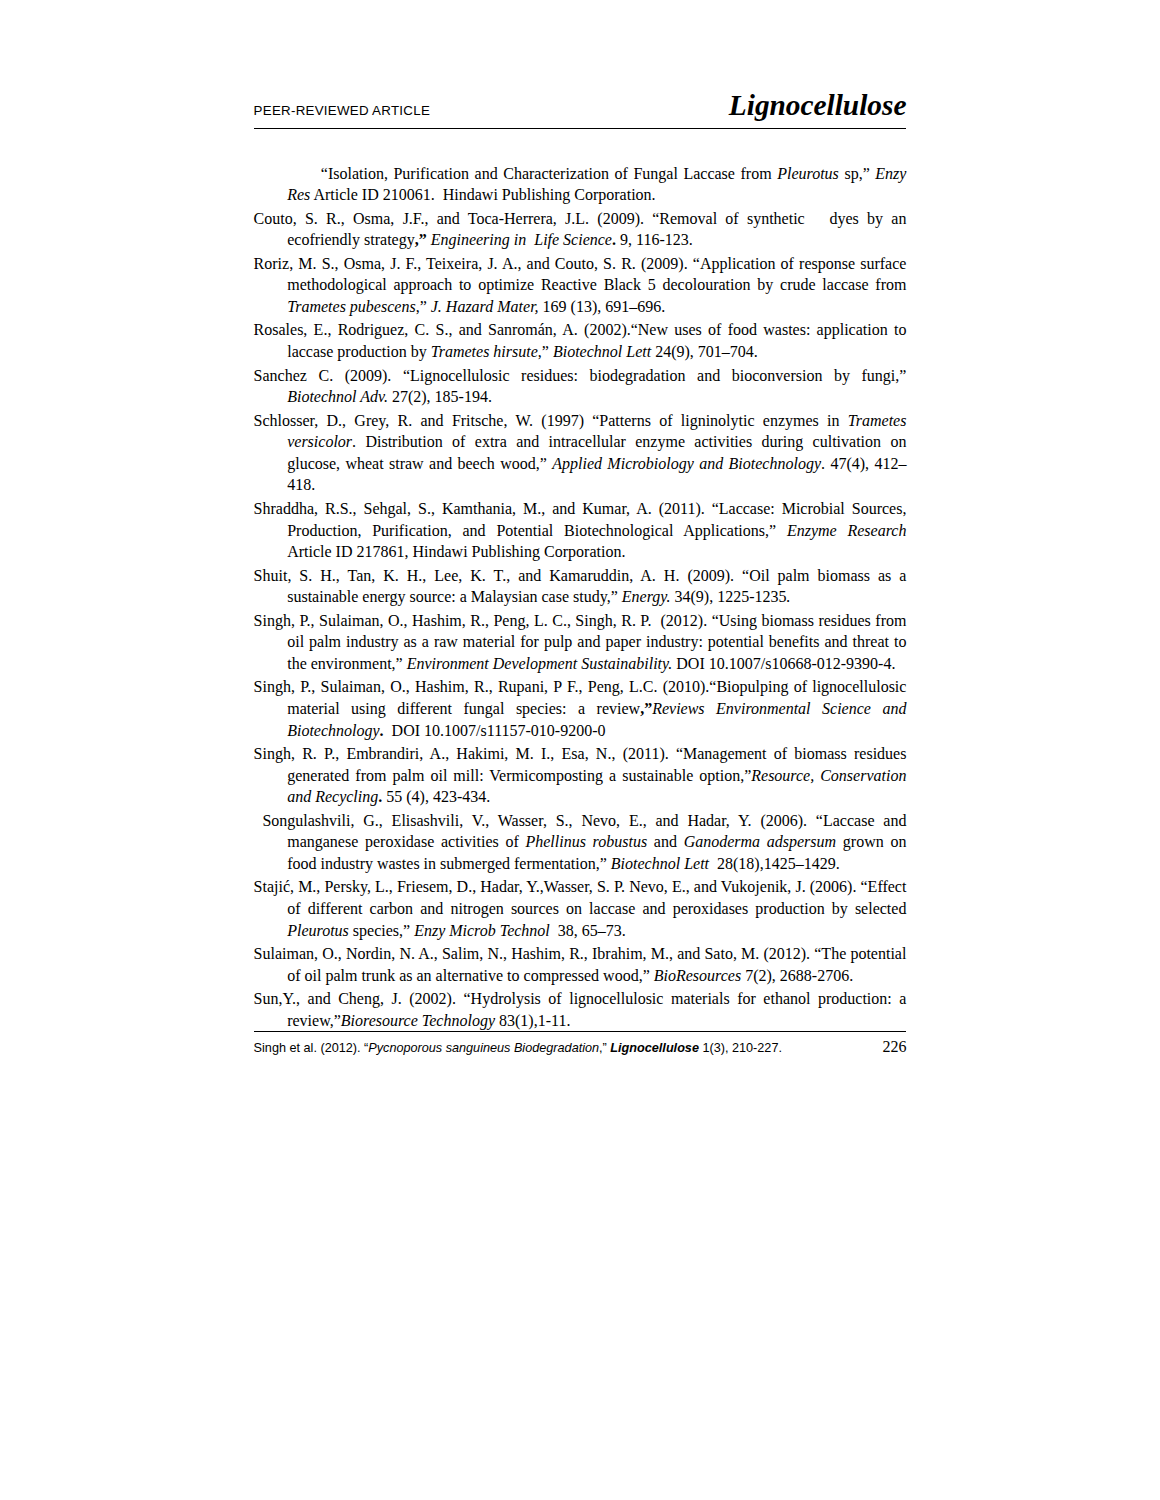PEER-REVIEWED ARTICLE
Lignocellulose
“Isolation, Purification and Characterization of Fungal Laccase from Pleurotus sp,” Enzy Res Article ID 210061. Hindawi Publishing Corporation.
Couto, S. R., Osma, J.F., and Toca-Herrera, J.L. (2009). “Removal of synthetic dyes by an ecofriendly strategy,” Engineering in Life Science. 9, 116-123.
Roriz, M. S., Osma, J. F., Teixeira, J. A., and Couto, S. R. (2009). “Application of response surface methodological approach to optimize Reactive Black 5 decolouration by crude laccase from Trametes pubescens,” J. Hazard Mater, 169 (13), 691–696.
Rosales, E., Rodriguez, C. S., and Sanromán, A. (2002).“New uses of food wastes: application to laccase production by Trametes hirsute,” Biotechnol Lett 24(9), 701–704.
Sanchez C. (2009). “Lignocellulosic residues: biodegradation and bioconversion by fungi,” Biotechnol Adv. 27(2), 185-194.
Schlosser, D., Grey, R. and Fritsche, W. (1997) “Patterns of ligninolytic enzymes in Trametes versicolor. Distribution of extra and intracellular enzyme activities during cultivation on glucose, wheat straw and beech wood,” Applied Microbiology and Biotechnology. 47(4), 412–418.
Shraddha, R.S., Sehgal, S., Kamthania, M., and Kumar, A. (2011). “Laccase: Microbial Sources, Production, Purification, and Potential Biotechnological Applications,” Enzyme Research Article ID 217861, Hindawi Publishing Corporation.
Shuit, S. H., Tan, K. H., Lee, K. T., and Kamaruddin, A. H. (2009). “Oil palm biomass as a sustainable energy source: a Malaysian case study,” Energy. 34(9), 1225-1235.
Singh, P., Sulaiman, O., Hashim, R., Peng, L. C., Singh, R. P. (2012). “Using biomass residues from oil palm industry as a raw material for pulp and paper industry: potential benefits and threat to the environment,” Environment Development Sustainability. DOI 10.1007/s10668-012-9390-4.
Singh, P., Sulaiman, O., Hashim, R., Rupani, P F., Peng, L.C. (2010).“Biopulping of lignocellulosic material using different fungal species: a review,”Reviews Environmental Science and Biotechnology. DOI 10.1007/s11157-010-9200-0
Singh, R. P., Embrandiri, A., Hakimi, M. I., Esa, N., (2011). “Management of biomass residues generated from palm oil mill: Vermicomposting a sustainable option,”Resource, Conservation and Recycling. 55 (4), 423-434.
Songulashvili, G., Elisashvili, V., Wasser, S., Nevo, E., and Hadar, Y. (2006). “Laccase and manganese peroxidase activities of Phellinus robustus and Ganoderma adspersum grown on food industry wastes in submerged fermentation,” Biotechnol Lett 28(18),1425–1429.
Stajić, M., Persky, L., Friesem, D., Hadar, Y.,Wasser, S. P. Nevo, E., and Vukojenik, J. (2006). “Effect of different carbon and nitrogen sources on laccase and peroxidases production by selected Pleurotus species,” Enzy Microb Technol 38, 65–73.
Sulaiman, O., Nordin, N. A., Salim, N., Hashim, R., Ibrahim, M., and Sato, M. (2012). “The potential of oil palm trunk as an alternative to compressed wood,” BioResources 7(2), 2688-2706.
Sun,Y., and Cheng, J. (2002). “Hydrolysis of lignocellulosic materials for ethanol production: a review,”Bioresource Technology 83(1),1-11.
Singh et al. (2012). “Pycnoporous sanguineus Biodegradation,” Lignocellulose 1(3), 210-227.
226